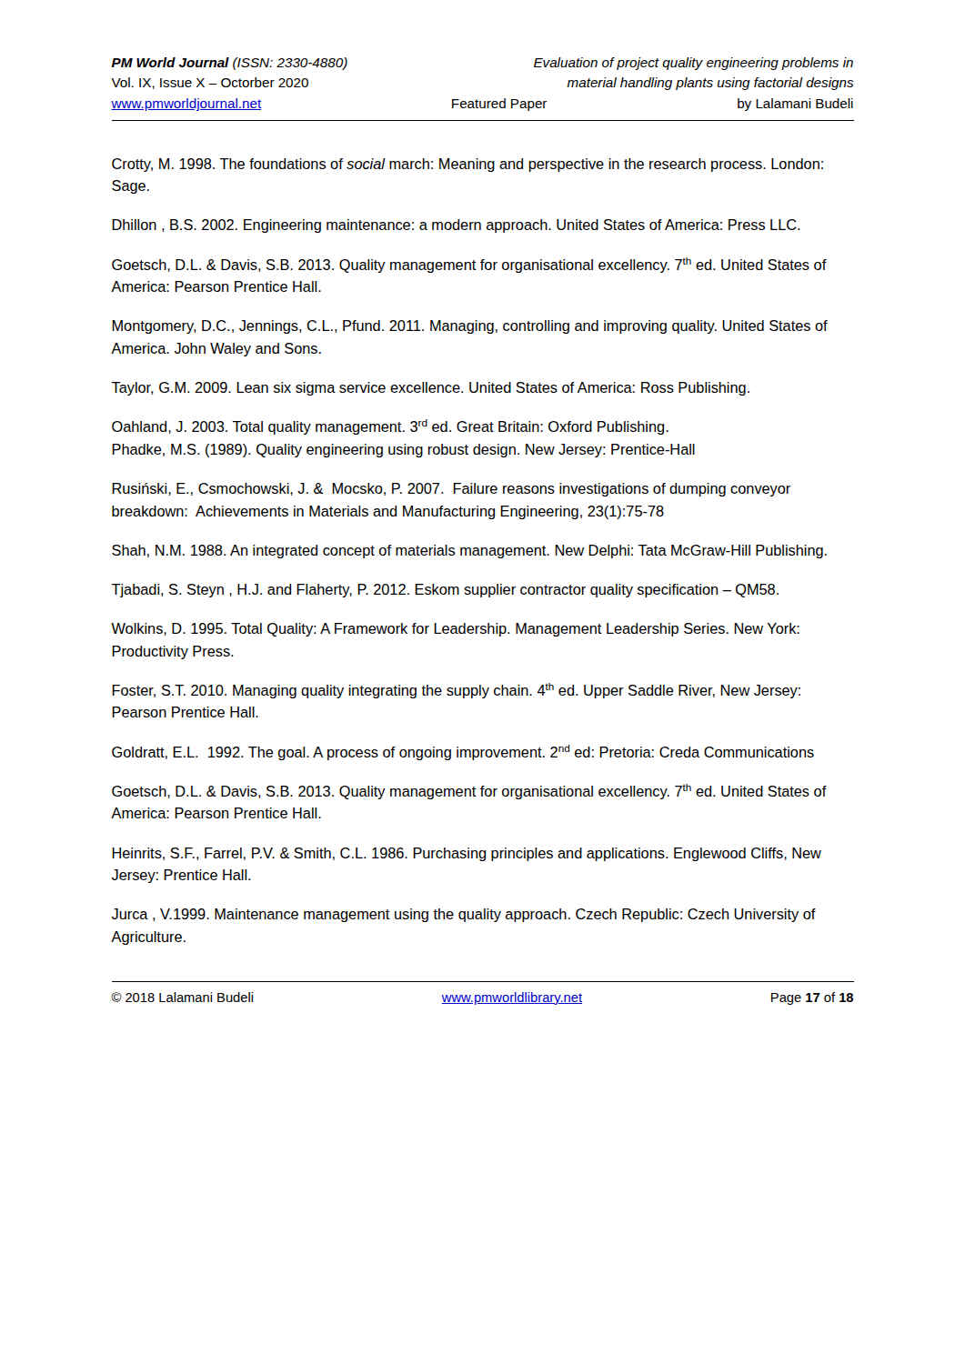PM World Journal (ISSN: 2330-4880)
Evaluation of project quality engineering problems in
Vol. IX, Issue X – Octorber 2020
material handling plants using factorial designs
www.pmworldjournal.net
Featured Paper
by Lalamani Budeli
Crotty, M. 1998. The foundations of social march: Meaning and perspective in the research process. London: Sage.
Dhillon , B.S. 2002. Engineering maintenance: a modern approach. United States of America: Press LLC.
Goetsch, D.L. & Davis, S.B. 2013. Quality management for organisational excellency. 7th ed. United States of America: Pearson Prentice Hall.
Montgomery, D.C., Jennings, C.L., Pfund. 2011. Managing, controlling and improving quality. United States of America. John Waley and Sons.
Taylor, G.M. 2009. Lean six sigma service excellence. United States of America: Ross Publishing.
Oahland, J. 2003. Total quality management. 3rd ed. Great Britain: Oxford Publishing.
Phadke, M.S. (1989). Quality engineering using robust design. New Jersey: Prentice-Hall
Rusiński, E., Csmochowski, J. & Mocsko, P. 2007. Failure reasons investigations of dumping conveyor breakdown: Achievements in Materials and Manufacturing Engineering, 23(1):75-78
Shah, N.M. 1988. An integrated concept of materials management. New Delphi: Tata McGraw-Hill Publishing.
Tjabadi, S. Steyn , H.J. and Flaherty, P. 2012. Eskom supplier contractor quality specification – QM58.
Wolkins, D. 1995. Total Quality: A Framework for Leadership. Management Leadership Series. New York: Productivity Press.
Foster, S.T. 2010. Managing quality integrating the supply chain. 4th ed. Upper Saddle River, New Jersey: Pearson Prentice Hall.
Goldratt, E.L. 1992. The goal. A process of ongoing improvement. 2nd ed: Pretoria: Creda Communications
Goetsch, D.L. & Davis, S.B. 2013. Quality management for organisational excellency. 7th ed. United States of America: Pearson Prentice Hall.
Heinrits, S.F., Farrel, P.V. & Smith, C.L. 1986. Purchasing principles and applications. Englewood Cliffs, New Jersey: Prentice Hall.
Jurca , V.1999. Maintenance management using the quality approach. Czech Republic: Czech University of Agriculture.
© 2018 Lalamani Budeli
www.pmworldlibrary.net
Page 17 of 18